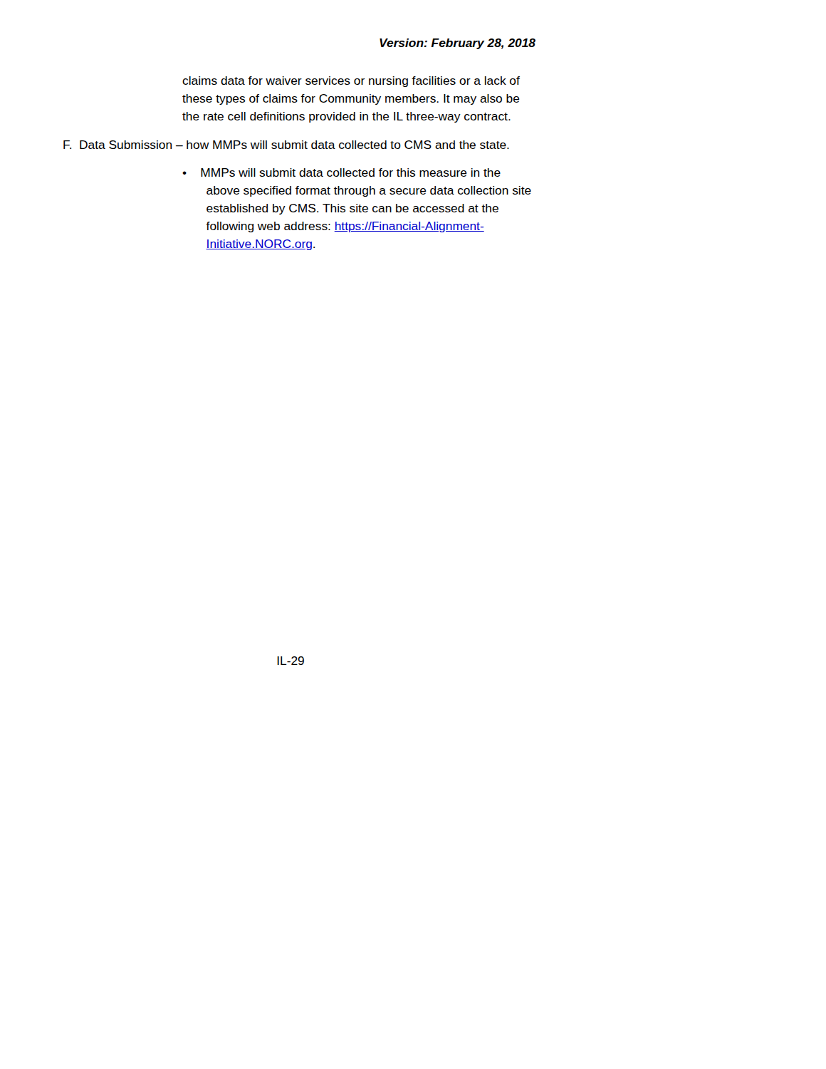Version: February 28, 2018
claims data for waiver services or nursing facilities or a lack of these types of claims for Community members. It may also be the rate cell definitions provided in the IL three-way contract.
F. Data Submission – how MMPs will submit data collected to CMS and the state.
• MMPs will submit data collected for this measure in the above specified format through a secure data collection site established by CMS. This site can be accessed at the following web address: https://Financial-Alignment-Initiative.NORC.org.
IL-29